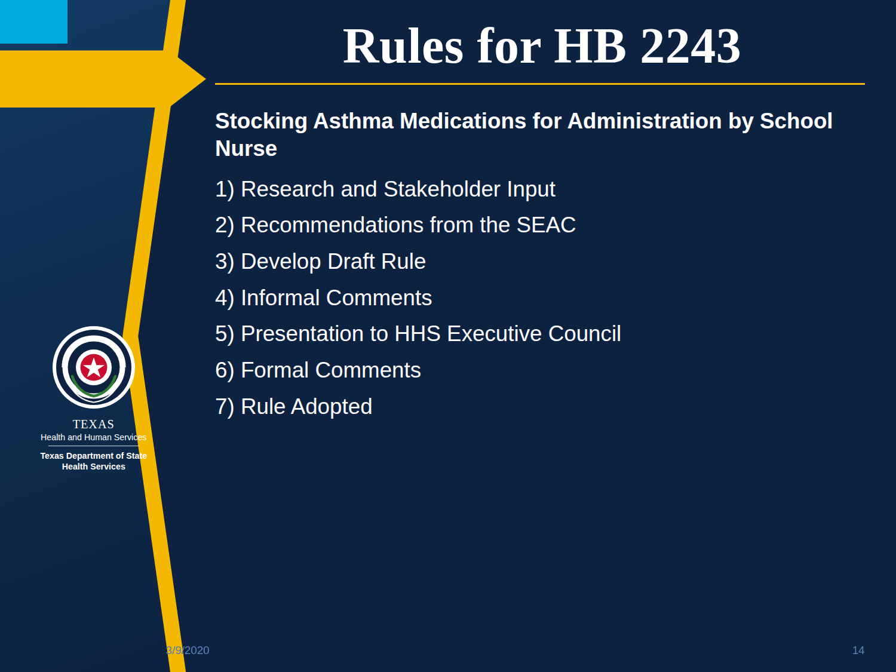Rules for HB 2243
Stocking Asthma Medications for Administration by School Nurse
Research and Stakeholder Input
Recommendations from the SEAC
Develop Draft Rule
Informal Comments
Presentation to HHS Executive Council
Formal Comments
Rule Adopted
TEXAS
Health and Human Services
Texas Department of State
Health Services
3/9/2020 14